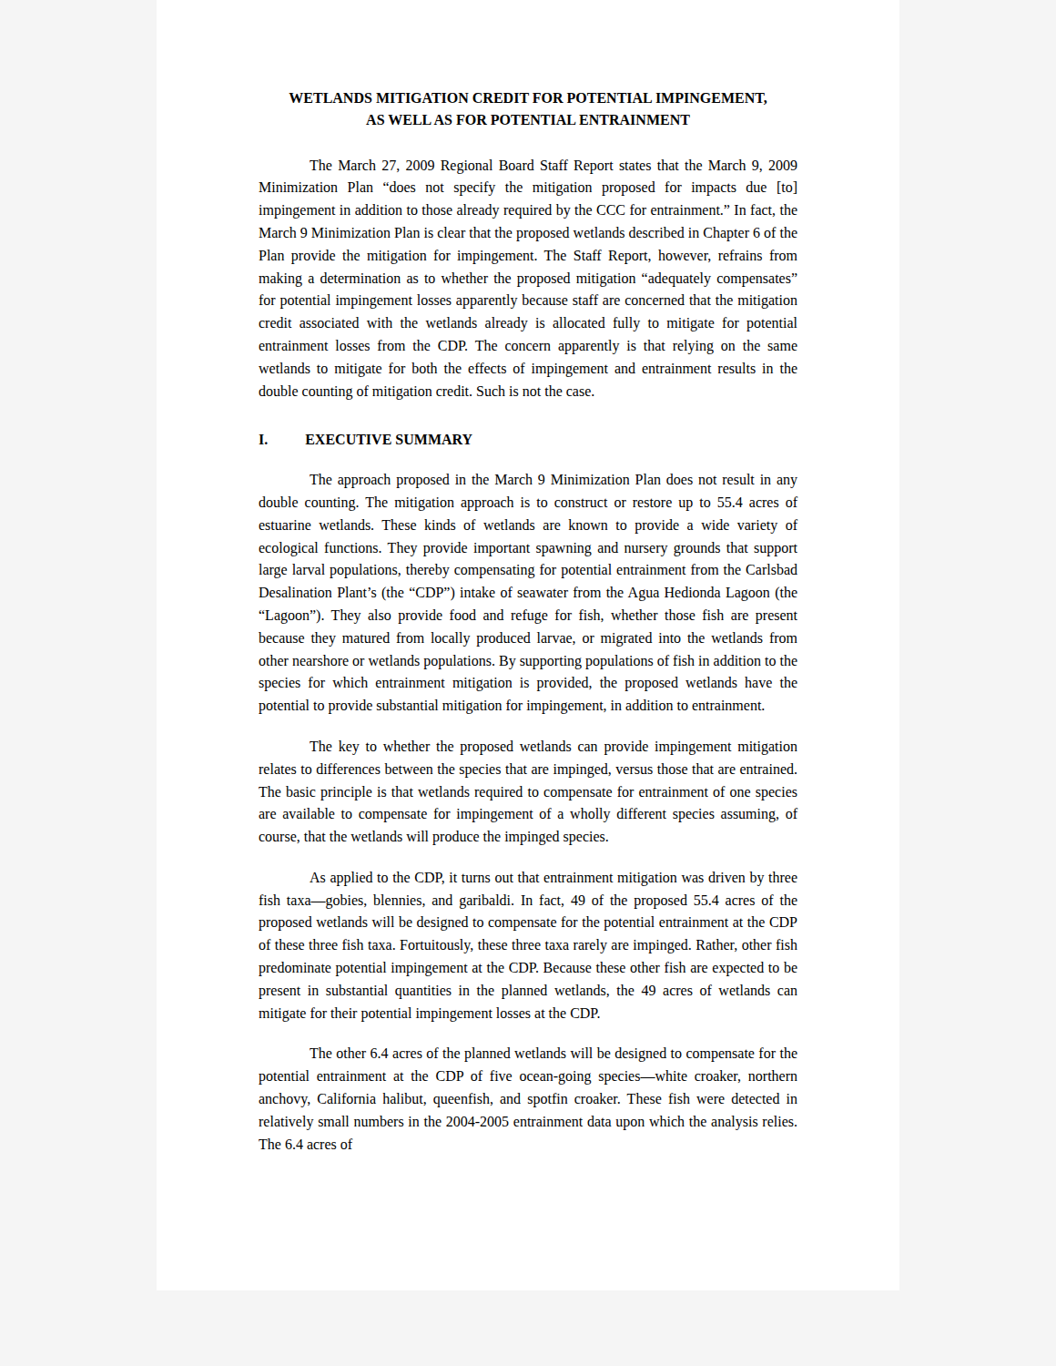Wetlands Mitigation Credit for Potential Impingement, as Well as for Potential Entrainment
The March 27, 2009 Regional Board Staff Report states that the March 9, 2009 Minimization Plan “does not specify the mitigation proposed for impacts due [to] impingement in addition to those already required by the CCC for entrainment.” In fact, the March 9 Minimization Plan is clear that the proposed wetlands described in Chapter 6 of the Plan provide the mitigation for impingement. The Staff Report, however, refrains from making a determination as to whether the proposed mitigation “adequately compensates” for potential impingement losses apparently because staff are concerned that the mitigation credit associated with the wetlands already is allocated fully to mitigate for potential entrainment losses from the CDP. The concern apparently is that relying on the same wetlands to mitigate for both the effects of impingement and entrainment results in the double counting of mitigation credit. Such is not the case.
I. Executive Summary
The approach proposed in the March 9 Minimization Plan does not result in any double counting. The mitigation approach is to construct or restore up to 55.4 acres of estuarine wetlands. These kinds of wetlands are known to provide a wide variety of ecological functions. They provide important spawning and nursery grounds that support large larval populations, thereby compensating for potential entrainment from the Carlsbad Desalination Plant’s (the “CDP”) intake of seawater from the Agua Hedionda Lagoon (the “Lagoon”). They also provide food and refuge for fish, whether those fish are present because they matured from locally produced larvae, or migrated into the wetlands from other nearshore or wetlands populations. By supporting populations of fish in addition to the species for which entrainment mitigation is provided, the proposed wetlands have the potential to provide substantial mitigation for impingement, in addition to entrainment.
The key to whether the proposed wetlands can provide impingement mitigation relates to differences between the species that are impinged, versus those that are entrained. The basic principle is that wetlands required to compensate for entrainment of one species are available to compensate for impingement of a wholly different species assuming, of course, that the wetlands will produce the impinged species.
As applied to the CDP, it turns out that entrainment mitigation was driven by three fish taxa—gobies, blennies, and garibaldi. In fact, 49 of the proposed 55.4 acres of the proposed wetlands will be designed to compensate for the potential entrainment at the CDP of these three fish taxa. Fortuitously, these three taxa rarely are impinged. Rather, other fish predominate potential impingement at the CDP. Because these other fish are expected to be present in substantial quantities in the planned wetlands, the 49 acres of wetlands can mitigate for their potential impingement losses at the CDP.
The other 6.4 acres of the planned wetlands will be designed to compensate for the potential entrainment at the CDP of five ocean-going species—white croaker, northern anchovy, California halibut, queenfish, and spotfin croaker. These fish were detected in relatively small numbers in the 2004-2005 entrainment data upon which the analysis relies. The 6.4 acres of